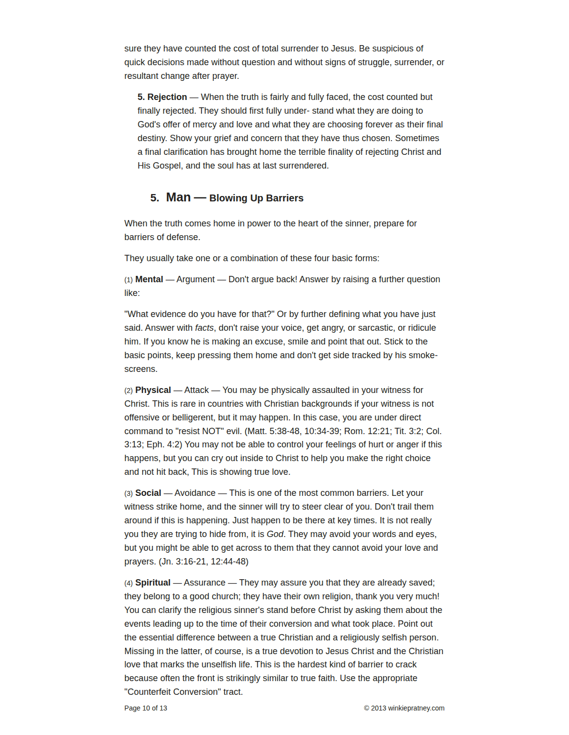sure they have counted the cost of total surrender to Jesus. Be suspicious of quick decisions made without question and without signs of struggle, surrender, or resultant change after prayer.
5. Rejection — When the truth is fairly and fully faced, the cost counted but finally rejected. They should first fully under- stand what they are doing to God's offer of mercy and love and what they are choosing forever as their final destiny. Show your grief and concern that they have thus chosen. Sometimes a final clarification has brought home the terrible finality of rejecting Christ and His Gospel, and the soul has at last surrendered.
5. Man — Blowing Up Barriers
When the truth comes home in power to the heart of the sinner, prepare for barriers of defense.
They usually take one or a combination of these four basic forms:
(1) Mental — Argument — Don't argue back! Answer by raising a further question like:
"What evidence do you have for that?" Or by further defining what you have just said. Answer with facts, don't raise your voice, get angry, or sarcastic, or ridicule him. If you know he is making an excuse, smile and point that out. Stick to the basic points, keep pressing them home and don't get side tracked by his smoke-screens.
(2) Physical — Attack — You may be physically assaulted in your witness for Christ. This is rare in countries with Christian backgrounds if your witness is not offensive or belligerent, but it may happen. In this case, you are under direct command to "resist NOT" evil. (Matt. 5:38-48, 10:34-39; Rom. 12:21; Tit. 3:2; Col. 3:13; Eph. 4:2) You may not be able to control your feelings of hurt or anger if this happens, but you can cry out inside to Christ to help you make the right choice and not hit back, This is showing true love.
(3) Social — Avoidance — This is one of the most common barriers. Let your witness strike home, and the sinner will try to steer clear of you. Don't trail them around if this is happening. Just happen to be there at key times. It is not really you they are trying to hide from, it is God. They may avoid your words and eyes, but you might be able to get across to them that they cannot avoid your love and prayers. (Jn. 3:16-21, 12:44-48)
(4) Spiritual — Assurance — They may assure you that they are already saved; they belong to a good church; they have their own religion, thank you very much! You can clarify the religious sinner's stand before Christ by asking them about the events leading up to the time of their conversion and what took place. Point out the essential difference between a true Christian and a religiously selfish person. Missing in the latter, of course, is a true devotion to Jesus Christ and the Christian love that marks the unselfish life. This is the hardest kind of barrier to crack because often the front is strikingly similar to true faith. Use the appropriate "Counterfeit Conversion" tract.
Page 10 of 13 © 2013 winkiepratney.com